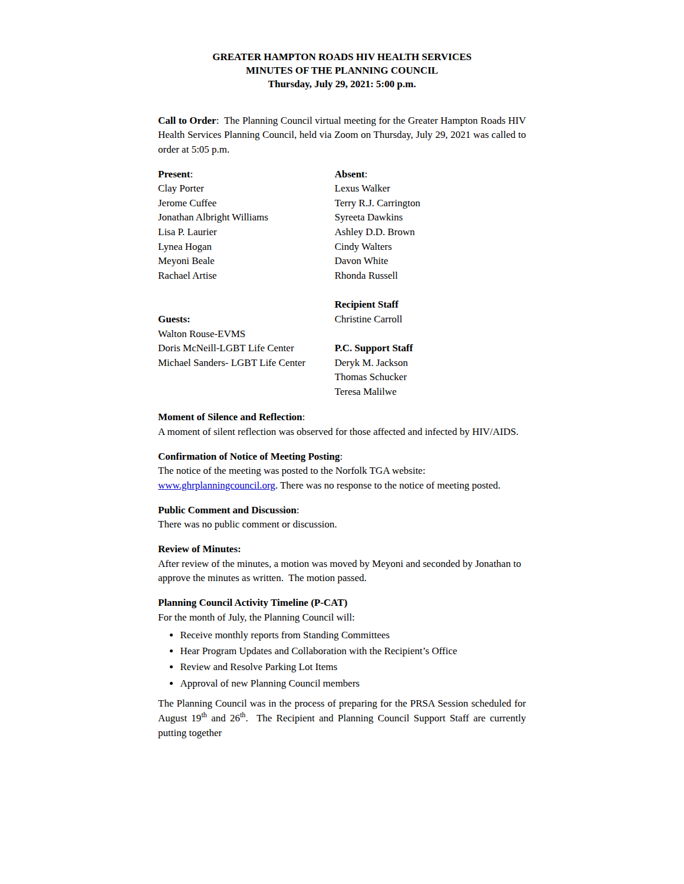GREATER HAMPTON ROADS HIV HEALTH SERVICES MINUTES OF THE PLANNING COUNCIL Thursday, July 29, 2021: 5:00 p.m.
Call to Order: The Planning Council virtual meeting for the Greater Hampton Roads HIV Health Services Planning Council, held via Zoom on Thursday, July 29, 2021 was called to order at 5:05 p.m.
| Present : | Absent : |
| Clay Porter | Lexus Walker |
| Jerome Cuffee | Terry R.J. Carrington |
| Jonathan Albright Williams | Syreeta Dawkins |
| Lisa P. Laurier | Ashley D.D. Brown |
| Lynea Hogan | Cindy Walters |
| Meyoni Beale | Davon White |
| Rachael Artise | Rhonda Russell |
| | Recipient Staff |
| Guests: | Christine Carroll |
| Walton Rouse-EVMS | |
| Doris McNeill-LGBT Life Center | P.C. Support Staff |
| Michael Sanders- LGBT Life Center | Deryk M. Jackson |
| | Thomas Schucker |
| | Teresa Malilwe |
Moment of Silence and Reflection:
A moment of silent reflection was observed for those affected and infected by HIV/AIDS.
Confirmation of Notice of Meeting Posting:
The notice of the meeting was posted to the Norfolk TGA website: www.ghrplanningcouncil.org. There was no response to the notice of meeting posted.
Public Comment and Discussion:
There was no public comment or discussion.
Review of Minutes:
After review of the minutes, a motion was moved by Meyoni and seconded by Jonathan to approve the minutes as written. The motion passed.
Planning Council Activity Timeline (P-CAT)
For the month of July, the Planning Council will:
Receive monthly reports from Standing Committees
Hear Program Updates and Collaboration with the Recipient’s Office
Review and Resolve Parking Lot Items
Approval of new Planning Council members
The Planning Council was in the process of preparing for the PRSA Session scheduled for August 19th and 26th. The Recipient and Planning Council Support Staff are currently putting together